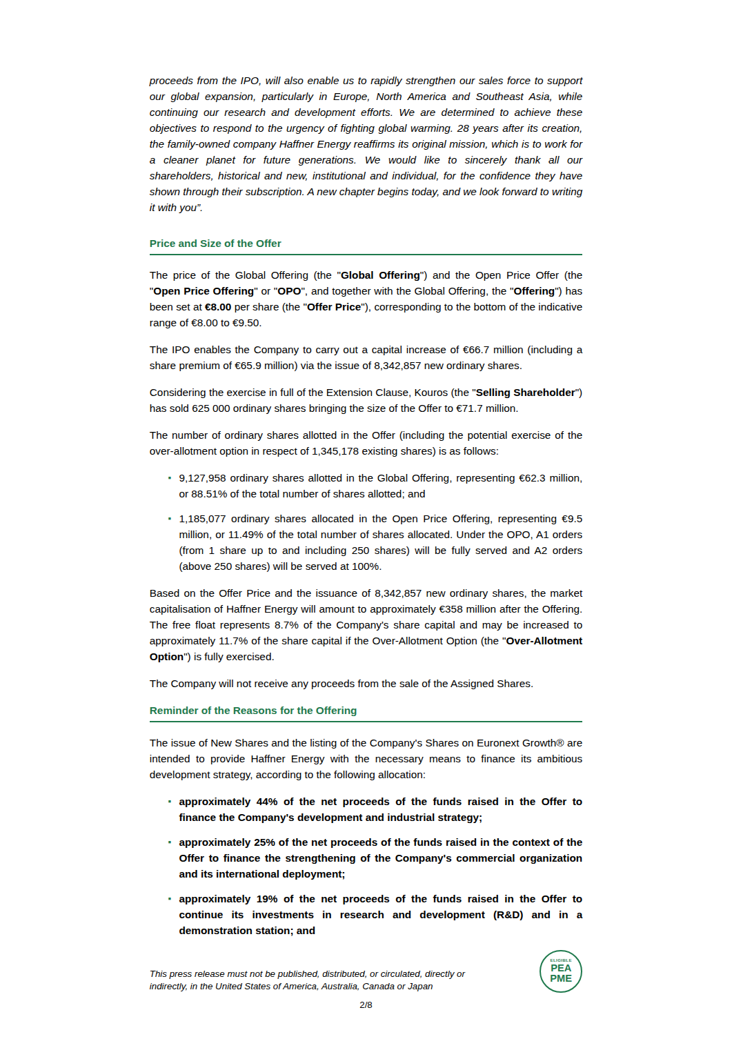proceeds from the IPO, will also enable us to rapidly strengthen our sales force to support our global expansion, particularly in Europe, North America and Southeast Asia, while continuing our research and development efforts. We are determined to achieve these objectives to respond to the urgency of fighting global warming. 28 years after its creation, the family-owned company Haffner Energy reaffirms its original mission, which is to work for a cleaner planet for future generations. We would like to sincerely thank all our shareholders, historical and new, institutional and individual, for the confidence they have shown through their subscription. A new chapter begins today, and we look forward to writing it with you”.
Price and Size of the Offer
The price of the Global Offering (the "Global Offering") and the Open Price Offer (the "Open Price Offering" or "OPO", and together with the Global Offering, the "Offering") has been set at €8.00 per share (the "Offer Price"), corresponding to the bottom of the indicative range of €8.00 to €9.50.
The IPO enables the Company to carry out a capital increase of €66.7 million (including a share premium of €65.9 million) via the issue of 8,342,857 new ordinary shares.
Considering the exercise in full of the Extension Clause, Kouros (the "Selling Shareholder") has sold 625 000 ordinary shares bringing the size of the Offer to €71.7 million.
The number of ordinary shares allotted in the Offer (including the potential exercise of the over-allotment option in respect of 1,345,178 existing shares) is as follows:
9,127,958 ordinary shares allotted in the Global Offering, representing €62.3 million, or 88.51% of the total number of shares allotted; and
1,185,077 ordinary shares allocated in the Open Price Offering, representing €9.5 million, or 11.49% of the total number of shares allocated. Under the OPO, A1 orders (from 1 share up to and including 250 shares) will be fully served and A2 orders (above 250 shares) will be served at 100%.
Based on the Offer Price and the issuance of 8,342,857 new ordinary shares, the market capitalisation of Haffner Energy will amount to approximately €358 million after the Offering. The free float represents 8.7% of the Company's share capital and may be increased to approximately 11.7% of the share capital if the Over-Allotment Option (the "Over-Allotment Option") is fully exercised.
The Company will not receive any proceeds from the sale of the Assigned Shares.
Reminder of the Reasons for the Offering
The issue of New Shares and the listing of the Company's Shares on Euronext Growth® are intended to provide Haffner Energy with the necessary means to finance its ambitious development strategy, according to the following allocation:
approximately 44% of the net proceeds of the funds raised in the Offer to finance the Company's development and industrial strategy;
approximately 25% of the net proceeds of the funds raised in the context of the Offer to finance the strengthening of the Company's commercial organization and its international deployment;
approximately 19% of the net proceeds of the funds raised in the Offer to continue its investments in research and development (R&D) and in a demonstration station; and
This press release must not be published, distributed, or circulated, directly or indirectly, in the United States of America, Australia, Canada or Japan
ELIGIBLE PEA PME
2/8